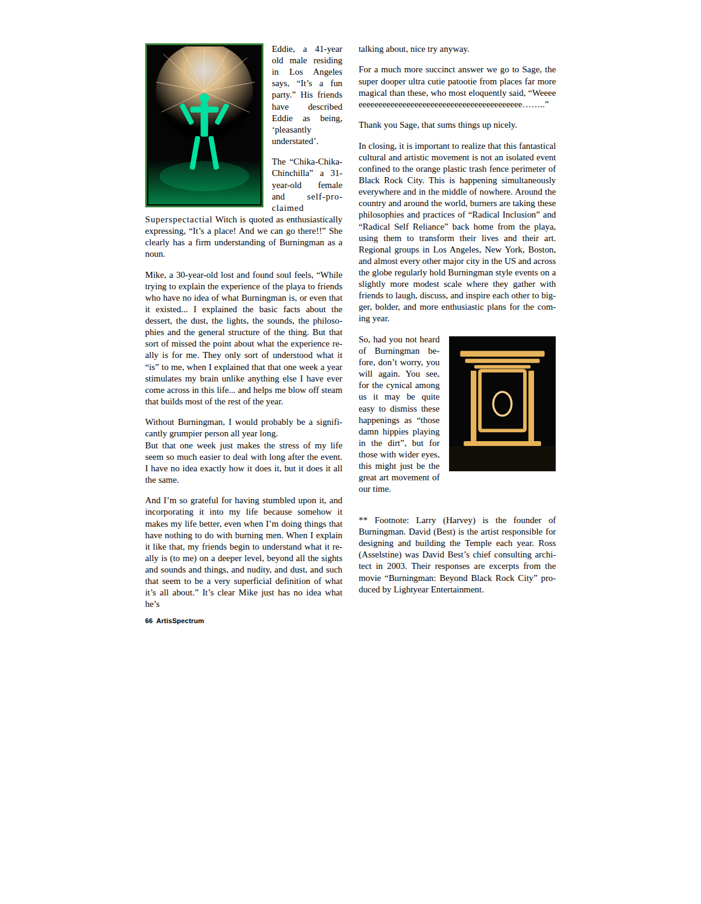Eddie, a 41-year old male residing in Los Angeles says, “It’s a fun party.” His friends have described Eddie as being, ‘pleasantly understated’.
The “Chika-Chika-Chinchilla” a 31-year-old female and self-proclaimed Superspectactial Witch is quoted as enthusiastically expressing, “It’s a place! And we can go there!!” She clearly has a firm understanding of Burningman as a noun.
Mike, a 30-year-old lost and found soul feels, “While trying to explain the experience of the playa to friends who have no idea of what Burningman is, or even that it existed... I explained the basic facts about the dessert, the dust, the lights, the sounds, the philosophies and the general structure of the thing. But that sort of missed the point about what the experience really is for me. They only sort of understood what it “is” to me, when I explained that that one week a year stimulates my brain unlike anything else I have ever come across in this life... and helps me blow off steam that builds most of the rest of the year.
Without Burningman, I would probably be a significantly grumpier person all year long.
But that one week just makes the stress of my life seem so much easier to deal with long after the event. I have no idea exactly how it does it, but it does it all the same.
And I’m so grateful for having stumbled upon it, and incorporating it into my life because somehow it makes my life better, even when I’m doing things that have nothing to do with burning men. When I explain it like that, my friends begin to understand what it really is (to me) on a deeper level, beyond all the sights and sounds and things, and nudity, and dust, and such that seem to be a very superficial definition of what it’s all about.” It’s clear Mike just has no idea what he’s
talking about, nice try anyway.
For a much more succinct answer we go to Sage, the super dooper ultra cutie patootie from places far more magical than these, who most eloquently said, “Weeee eeeeeeeeeeeeeeeeeeeeeeeeeeeeeeeeeeeeeeeee……..”
Thank you Sage, that sums things up nicely.
In closing, it is important to realize that this fantastical cultural and artistic movement is not an isolated event confined to the orange plastic trash fence perimeter of Black Rock City. This is happening simultaneously everywhere and in the middle of nowhere. Around the country and around the world, burners are taking these philosophies and practices of “Radical Inclusion” and “Radical Self Reliance” back home from the playa, using them to transform their lives and their art. Regional groups in Los Angeles, New York, Boston, and almost every other major city in the US and across the globe regularly hold Burningman style events on a slightly more modest scale where they gather with friends to laugh, discuss, and inspire each other to bigger, bolder, and more enthusiastic plans for the coming year.
So, had you not heard of Burningman before, don’t worry, you will again. You see, for the cynical among us it may be quite easy to dismiss these happenings as “those damn hippies playing in the dirt”, but for those with wider eyes, this might just be the great art movement of our time.
** Footnote: Larry (Harvey) is the founder of Burningman. David (Best) is the artist responsible for designing and building the Temple each year. Ross (Asselstine) was David Best’s chief consulting architect in 2003. Their responses are excerpts from the movie “Burningman: Beyond Black Rock City” produced by Lightyear Entertainment.
66 ArtisSpectrum